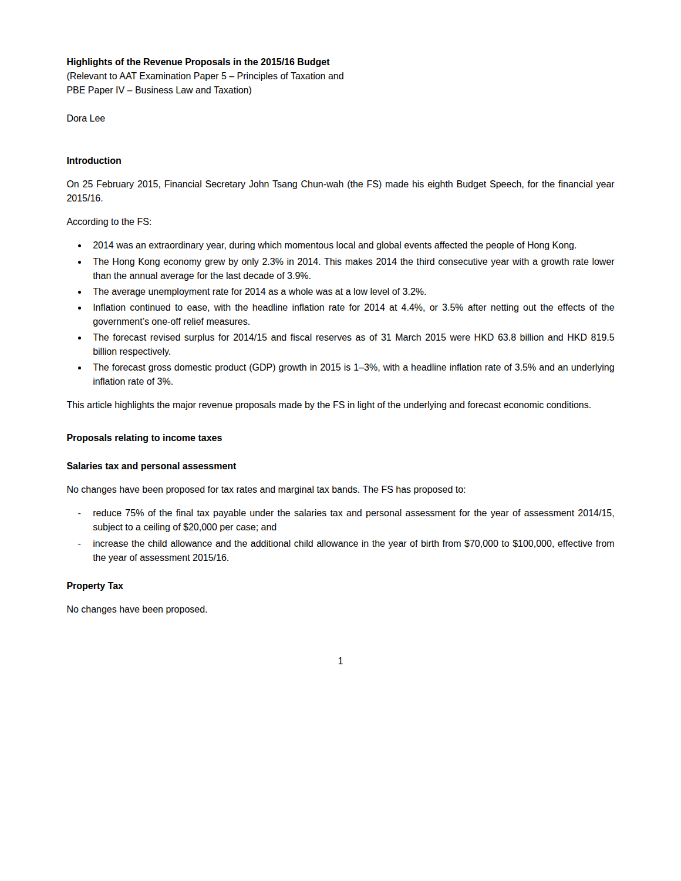Highlights of the Revenue Proposals in the 2015/16 Budget
(Relevant to AAT Examination Paper 5 – Principles of Taxation and
PBE Paper IV – Business Law and Taxation)
Dora Lee
Introduction
On 25 February 2015, Financial Secretary John Tsang Chun-wah (the FS) made his eighth Budget Speech, for the financial year 2015/16.
According to the FS:
2014 was an extraordinary year, during which momentous local and global events affected the people of Hong Kong.
The Hong Kong economy grew by only 2.3% in 2014. This makes 2014 the third consecutive year with a growth rate lower than the annual average for the last decade of 3.9%.
The average unemployment rate for 2014 as a whole was at a low level of 3.2%.
Inflation continued to ease, with the headline inflation rate for 2014 at 4.4%, or 3.5% after netting out the effects of the government’s one-off relief measures.
The forecast revised surplus for 2014/15 and fiscal reserves as of 31 March 2015 were HKD 63.8 billion and HKD 819.5 billion respectively.
The forecast gross domestic product (GDP) growth in 2015 is 1–3%, with a headline inflation rate of 3.5% and an underlying inflation rate of 3%.
This article highlights the major revenue proposals made by the FS in light of the underlying and forecast economic conditions.
Proposals relating to income taxes
Salaries tax and personal assessment
No changes have been proposed for tax rates and marginal tax bands. The FS has proposed to:
reduce 75% of the final tax payable under the salaries tax and personal assessment for the year of assessment 2014/15, subject to a ceiling of $20,000 per case; and
increase the child allowance and the additional child allowance in the year of birth from $70,000 to $100,000, effective from the year of assessment 2015/16.
Property Tax
No changes have been proposed.
1